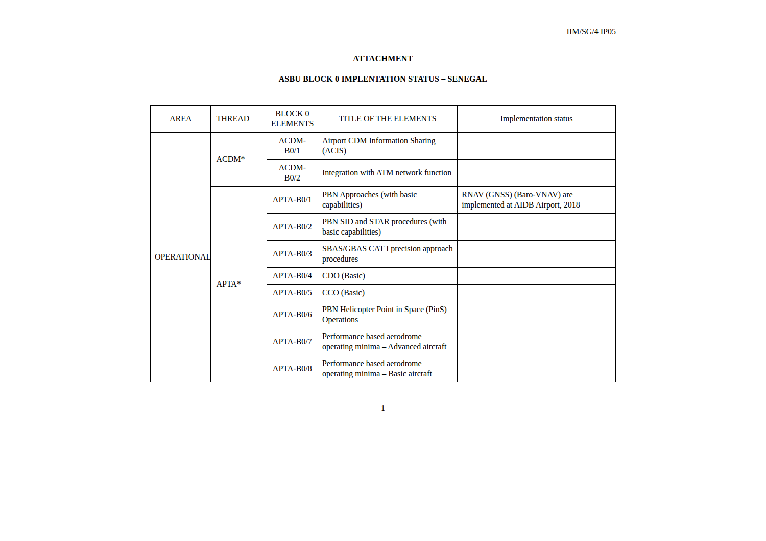IIM/SG/4 IP05
ATTACHMENT
ASBU BLOCK 0 IMPLENTATION STATUS – SENEGAL
| AREA | THREAD | BLOCK 0 ELEMENTS | TITLE OF THE ELEMENTS | Implementation status |
| --- | --- | --- | --- | --- |
| OPERATIONAL | ACDM* | ACDM-B0/1 | Airport CDM Information Sharing (ACIS) | |
| ACDM-B0/2 | Integration with ATM network function | |
| APTA* | APTA-B0/1 | PBN Approaches (with basic capabilities) | RNAV (GNSS) (Baro-VNAV) are implemented at AIDB Airport, 2018 |
| APTA-B0/2 | PBN SID and STAR procedures (with basic capabilities) | |
| APTA-B0/3 | SBAS/GBAS CAT I precision approach procedures | |
| APTA-B0/4 | CDO (Basic) | |
| APTA-B0/5 | CCO (Basic) | |
| APTA-B0/6 | PBN Helicopter Point in Space (PinS) Operations | |
| APTA-B0/7 | Performance based aerodrome operating minima – Advanced aircraft | |
| APTA-B0/8 | Performance based aerodrome operating minima – Basic aircraft | |
1